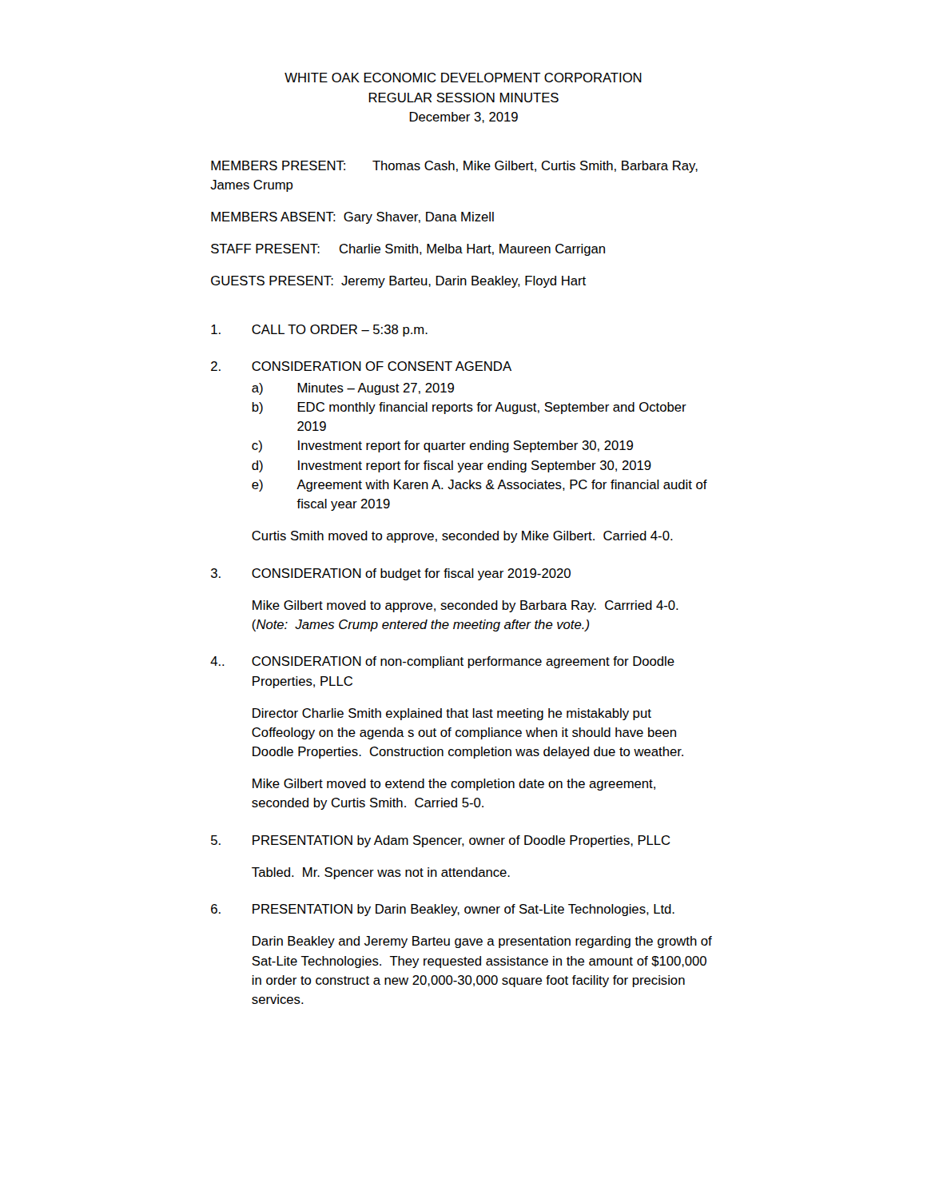WHITE OAK ECONOMIC DEVELOPMENT CORPORATION
REGULAR SESSION MINUTES
December 3, 2019
MEMBERS PRESENT: Thomas Cash, Mike Gilbert, Curtis Smith, Barbara Ray, James Crump
MEMBERS ABSENT: Gary Shaver, Dana Mizell
STAFF PRESENT: Charlie Smith, Melba Hart, Maureen Carrigan
GUESTS PRESENT: Jeremy Barteu, Darin Beakley, Floyd Hart
1.
CALL TO ORDER – 5:38 p.m.
2.
CONSIDERATION OF CONSENT AGENDA
a) Minutes – August 27, 2019
b) EDC monthly financial reports for August, September and October 2019
c) Investment report for quarter ending September 30, 2019
d) Investment report for fiscal year ending September 30, 2019
e) Agreement with Karen A. Jacks & Associates, PC for financial audit of fiscal year 2019
Curtis Smith moved to approve, seconded by Mike Gilbert. Carried 4-0.
3.
CONSIDERATION of budget for fiscal year 2019-2020
Mike Gilbert moved to approve, seconded by Barbara Ray. Carrried 4-0. (Note: James Crump entered the meeting after the vote.)
4..
CONSIDERATION of non-compliant performance agreement for Doodle Properties, PLLC
Director Charlie Smith explained that last meeting he mistakably put Coffeology on the agenda s out of compliance when it should have been Doodle Properties. Construction completion was delayed due to weather.
Mike Gilbert moved to extend the completion date on the agreement, seconded by Curtis Smith. Carried 5-0.
5.
PRESENTATION by Adam Spencer, owner of Doodle Properties, PLLC
Tabled. Mr. Spencer was not in attendance.
6.
PRESENTATION by Darin Beakley, owner of Sat-Lite Technologies, Ltd.
Darin Beakley and Jeremy Barteu gave a presentation regarding the growth of Sat-Lite Technologies. They requested assistance in the amount of $100,000 in order to construct a new 20,000-30,000 square foot facility for precision services.